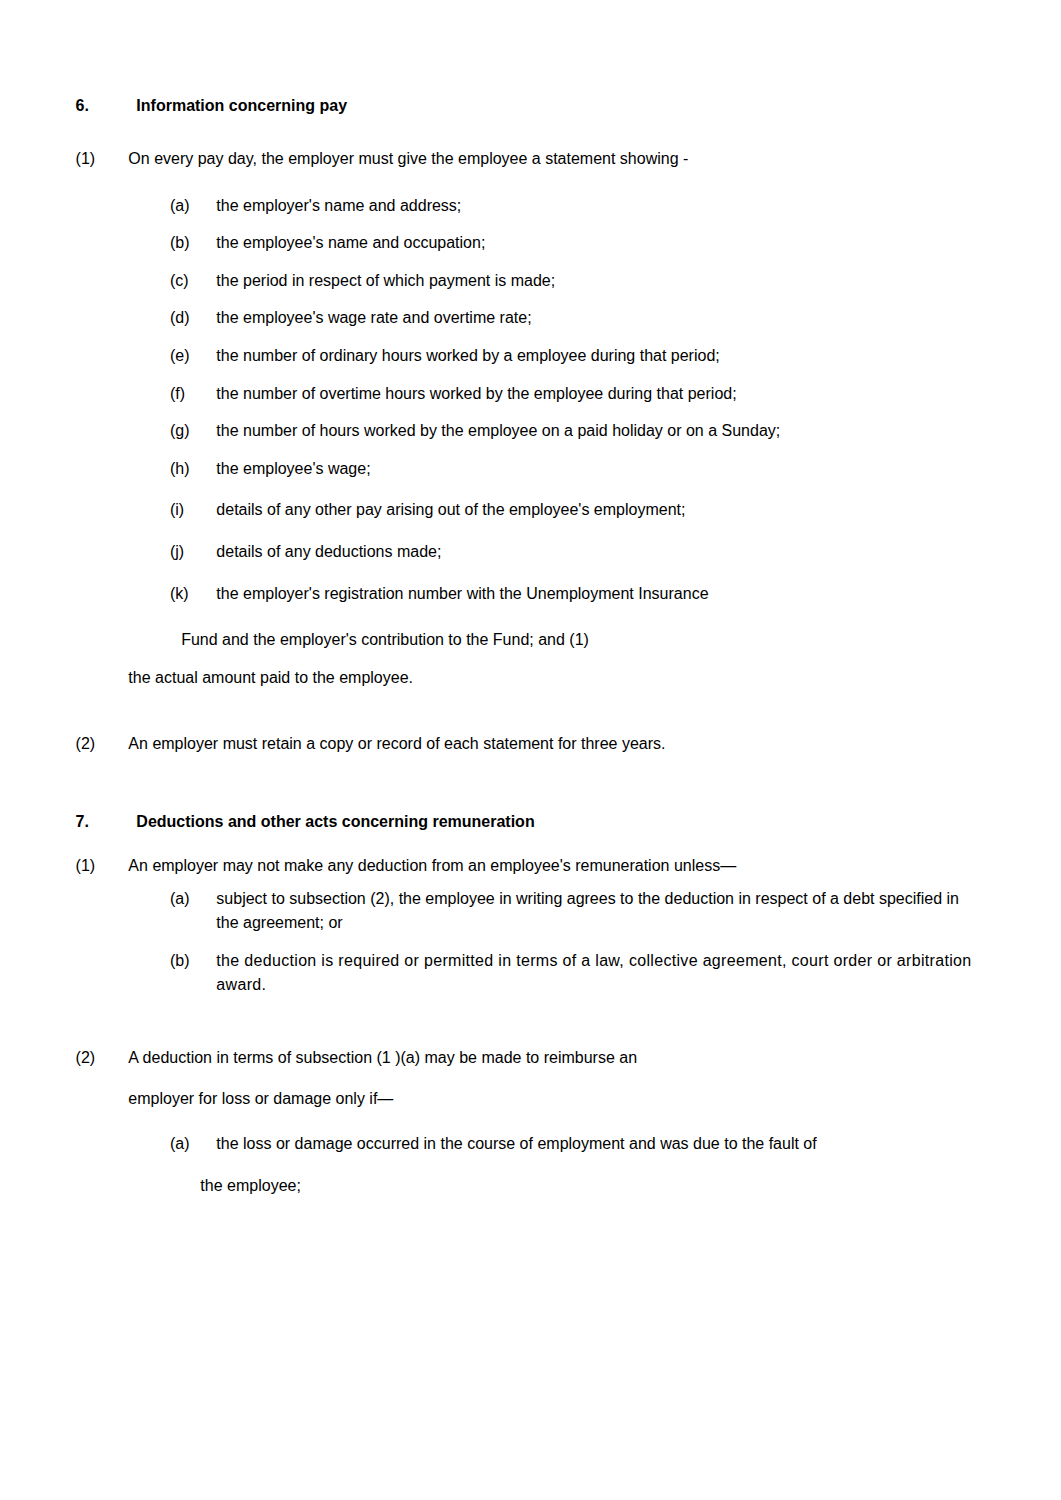6. Information concerning pay
(1)
On every pay day, the employer must give the employee a statement showing -
(a) the employer's name and address;
(b) the employee's name and occupation;
(c) the period in respect of which payment is made;
(d) the employee's wage rate and overtime rate;
(e) the number of ordinary hours worked by a employee during that period;
(f) the number of overtime hours worked by the employee during that period;
(g) the number of hours worked by the employee on a paid holiday or on a Sunday;
(h) the employee's wage;
(i) details of any other pay arising out of the employee's employment;
(j) details of any deductions made;
(k) the employer's registration number with the Unemployment Insurance
Fund and the employer's contribution to the Fund; and (1)
the actual amount paid to the employee.
(2)
An employer must retain a copy or record of each statement for three years.
7. Deductions and other acts concerning remuneration
(1)
An employer may not make any deduction from an employee's remuneration unless—
(a) subject to subsection (2), the employee in writing agrees to the deduction in respect of a debt specified in the agreement; or
(b) the deduction is required or permitted in terms of a law, collective agreement, court order or arbitration award.
(2)
A deduction in terms of subsection (1 )(a) may be made to reimburse an
employer for loss or damage only if—
(a) the loss or damage occurred in the course of employment and was due to the fault of
the employee;